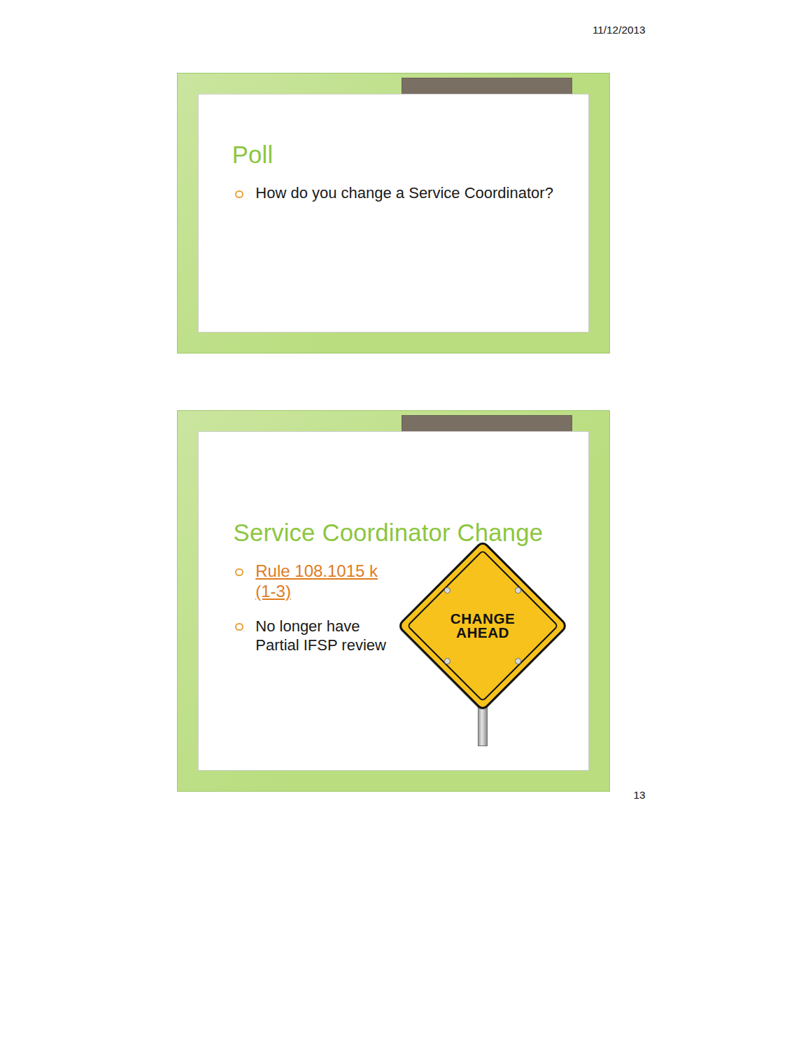11/12/2013
Poll
How do you change a Service Coordinator?
Service Coordinator Change
Rule 108.1015 k (1-3)
No longer have Partial IFSP review
CHANGE AHEAD
13